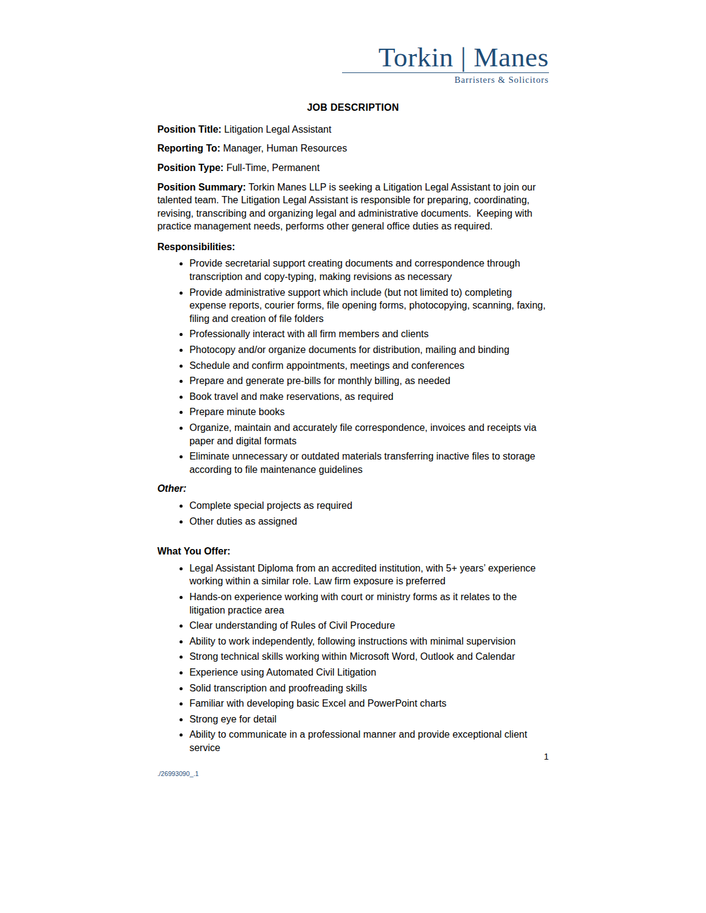Torkin | Manes
Barristers & Solicitors
JOB DESCRIPTION
Position Title: Litigation Legal Assistant
Reporting To: Manager, Human Resources
Position Type: Full-Time, Permanent
Position Summary: Torkin Manes LLP is seeking a Litigation Legal Assistant to join our talented team. The Litigation Legal Assistant is responsible for preparing, coordinating, revising, transcribing and organizing legal and administrative documents. Keeping with practice management needs, performs other general office duties as required.
Responsibilities:
Provide secretarial support creating documents and correspondence through transcription and copy-typing, making revisions as necessary
Provide administrative support which include (but not limited to) completing expense reports, courier forms, file opening forms, photocopying, scanning, faxing, filing and creation of file folders
Professionally interact with all firm members and clients
Photocopy and/or organize documents for distribution, mailing and binding
Schedule and confirm appointments, meetings and conferences
Prepare and generate pre-bills for monthly billing, as needed
Book travel and make reservations, as required
Prepare minute books
Organize, maintain and accurately file correspondence, invoices and receipts via paper and digital formats
Eliminate unnecessary or outdated materials transferring inactive files to storage according to file maintenance guidelines
Other:
Complete special projects as required
Other duties as assigned
What You Offer:
Legal Assistant Diploma from an accredited institution, with 5+ years’ experience working within a similar role. Law firm exposure is preferred
Hands-on experience working with court or ministry forms as it relates to the litigation practice area
Clear understanding of Rules of Civil Procedure
Ability to work independently, following instructions with minimal supervision
Strong technical skills working within Microsoft Word, Outlook and Calendar
Experience using Automated Civil Litigation
Solid transcription and proofreading skills
Familiar with developing basic Excel and PowerPoint charts
Strong eye for detail
Ability to communicate in a professional manner and provide exceptional client service
1
./26993090_.1